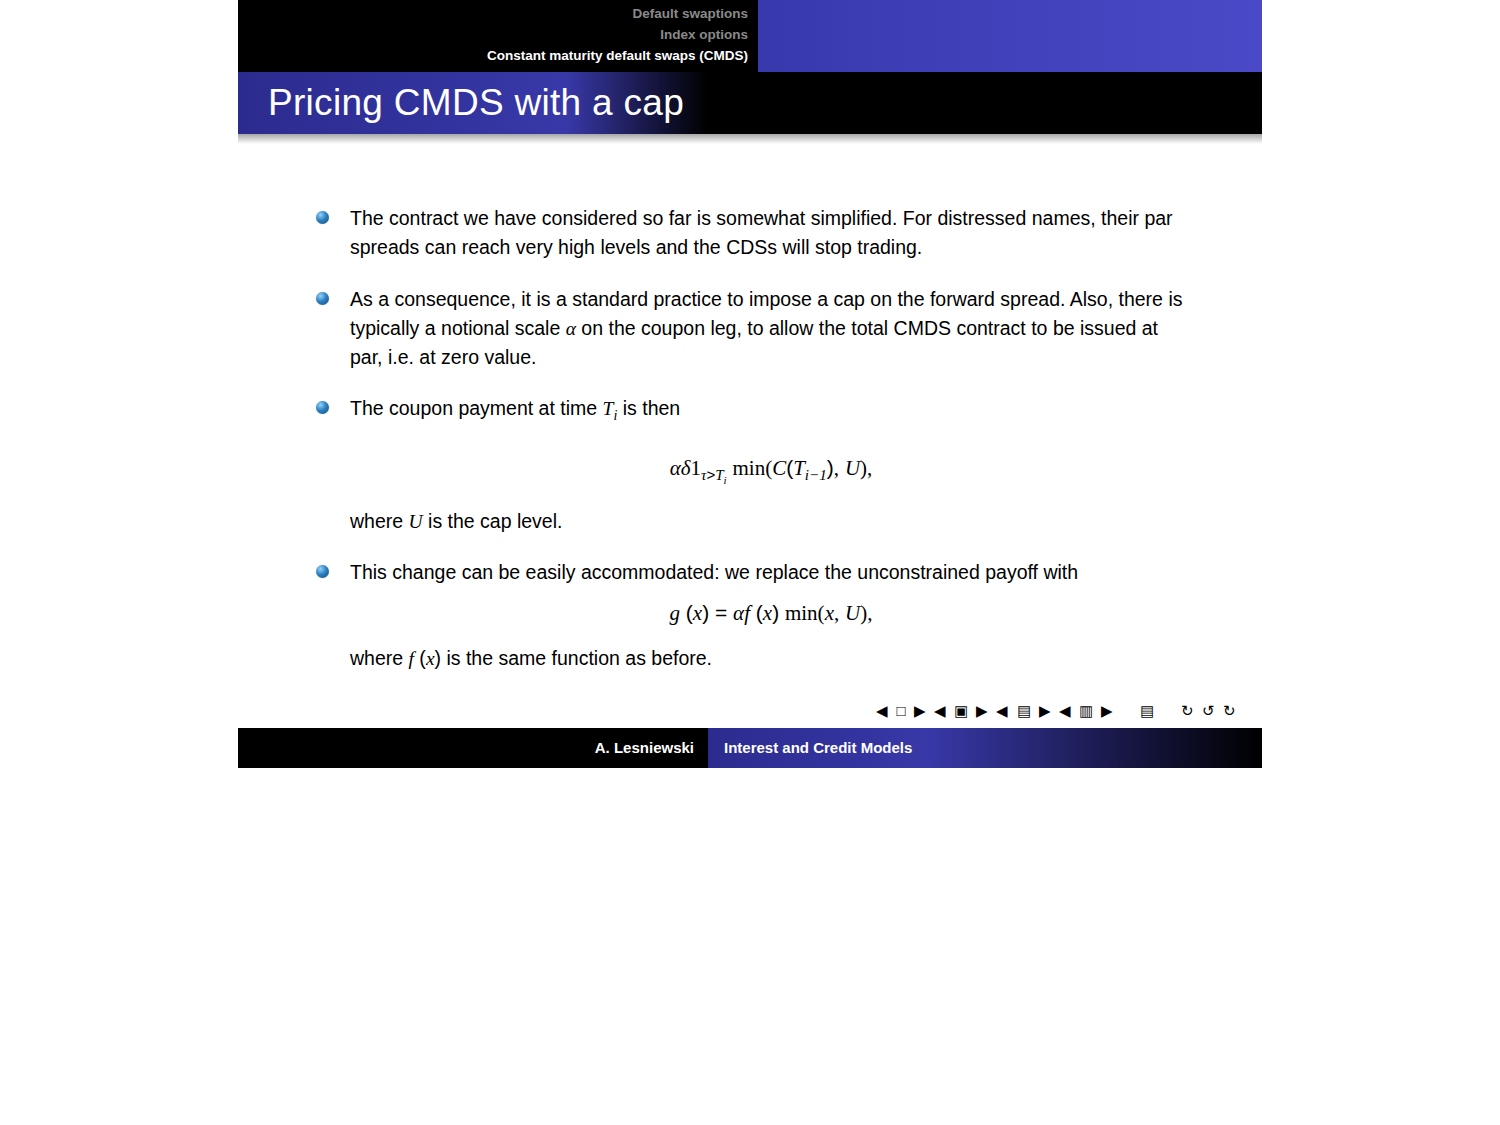Default swaptions
Index options
Constant maturity default swaps (CMDS)
Pricing CMDS with a cap
The contract we have considered so far is somewhat simplified. For distressed names, their par spreads can reach very high levels and the CDSs will stop trading.
As a consequence, it is a standard practice to impose a cap on the forward spread. Also, there is typically a notional scale α on the coupon leg, to allow the total CMDS contract to be issued at par, i.e. at zero value.
The coupon payment at time Ti is then
αδ 1τ>Ti min(C(Ti−1), U),
where U is the cap level.
This change can be easily accommodated: we replace the unconstrained payoff with
g (x) = αf (x) min(x, U),
where f (x) is the same function as before.
◀ □ ▶ ◀ ▣ ▶ ◀ ▤ ▶ ◀ ▥ ▶ ▤ ↻ ↺ ↻
A. Lesniewski
Interest and Credit Models